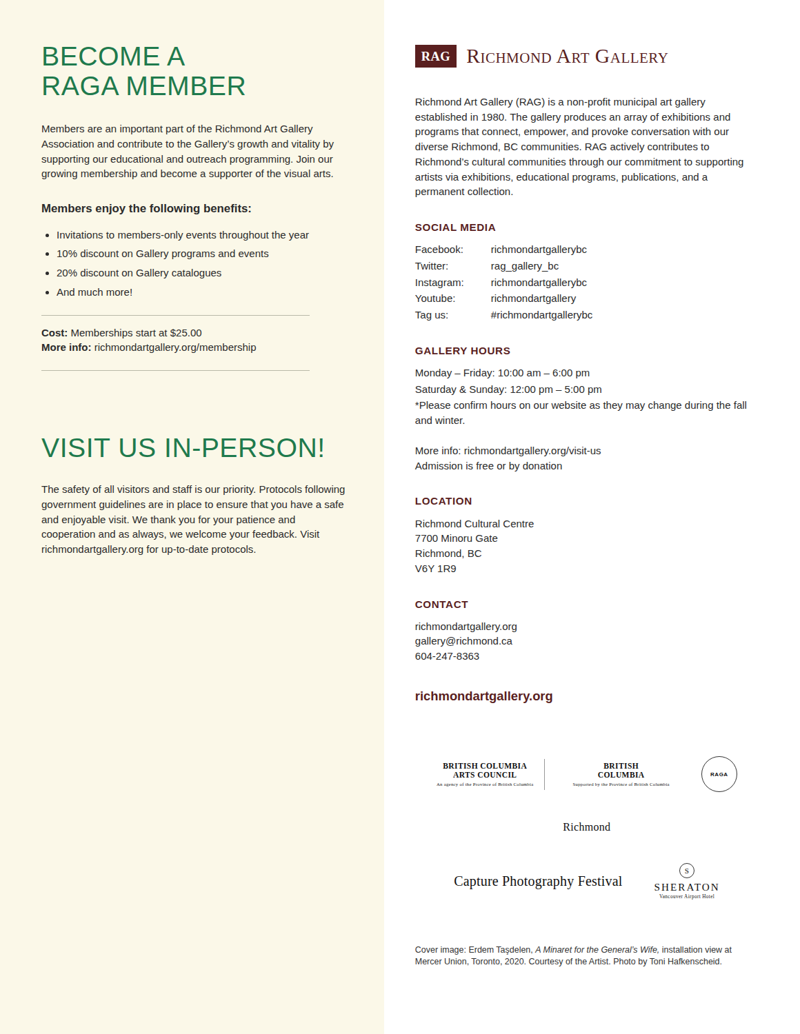BECOME A
RAGA MEMBER
Members are an important part of the Richmond Art Gallery Association and contribute to the Gallery’s growth and vitality by supporting our educational and outreach programming. Join our growing membership and become a supporter of the visual arts.
Members enjoy the following benefits:
Invitations to members-only events throughout the year
10% discount on Gallery programs and events
20% discount on Gallery catalogues
And much more!
Cost: Memberships start at $25.00
More info: richmondartgallery.org/membership
VISIT US IN-PERSON!
The safety of all visitors and staff is our priority. Protocols following government guidelines are in place to ensure that you have a safe and enjoyable visit. We thank you for your patience and cooperation and as always, we welcome your feedback. Visit richmondartgallery.org for up-to-date protocols.
RAG Richmond Art Gallery
Richmond Art Gallery (RAG) is a non-profit municipal art gallery established in 1980. The gallery produces an array of exhibitions and programs that connect, empower, and provoke conversation with our diverse Richmond, BC communities. RAG actively contributes to Richmond’s cultural communities through our commitment to supporting artists via exhibitions, educational programs, publications, and a permanent collection.
Social Media
Facebook:
richmondartgallerybc
Twitter:
rag_gallery_bc
Instagram:
richmondartgallerybc
Youtube:
richmondartgallery
Tag us:
#richmondartgallerybc
Gallery Hours
Monday – Friday: 10:00 am – 6:00 pm
Saturday & Sunday: 12:00 pm – 5:00 pm
*Please confirm hours on our website as they may change during the fall and winter.
More info: richmondartgallery.org/visit-us
Admission is free or by donation
Location
Richmond Cultural Centre
7700 Minoru Gate
Richmond, BC
V6Y 1R9
Contact
richmondartgallery.org
gallery@richmond.ca
604-247-8363
richmondartgallery.org
BRITISH COLUMBIA
ARTS COUNCIL
An agency of the Province of British Columbia
BRITISH
COLUMBIA
Supported by the Province of British Columbia
RAGA
Richmond
Capture Photography Festival
S
SHERATON
Vancouver Airport Hotel
Cover image: Erdem Taşdelen, A Minaret for the General’s Wife, installation view at Mercer Union, Toronto, 2020. Courtesy of the Artist. Photo by Toni Hafkenscheid.